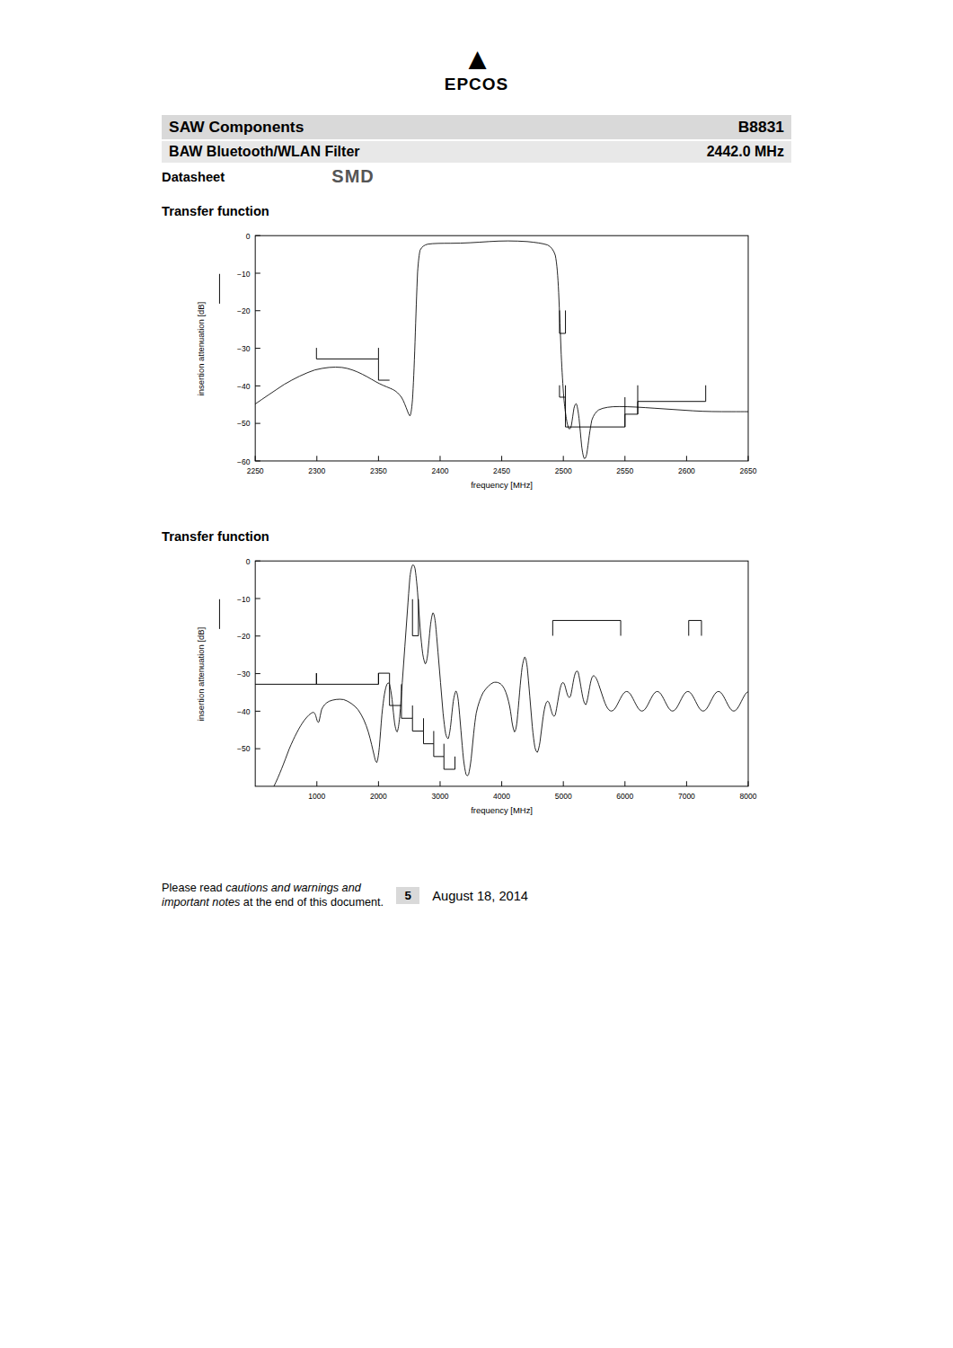▲ EPCOS
SAW Components B8831
BAW Bluetooth/WLAN Filter 2442.0 MHz
Datasheet SMD
Transfer function
0 −10 −20 −30 −40 −50 −60 2250 2300 2350 2400 2450 2500 2550 2600 2650 frequency [MHz] insertion attenuation [dB]
Transfer function
0 −10 −20 −30 −40 −50 1000 2000 3000 4000 5000 6000 7000 8000 frequency [MHz] insertion attenuation [dB]
Please read cautions and warnings and
important notes at the end of this document.
5
August 18, 2014